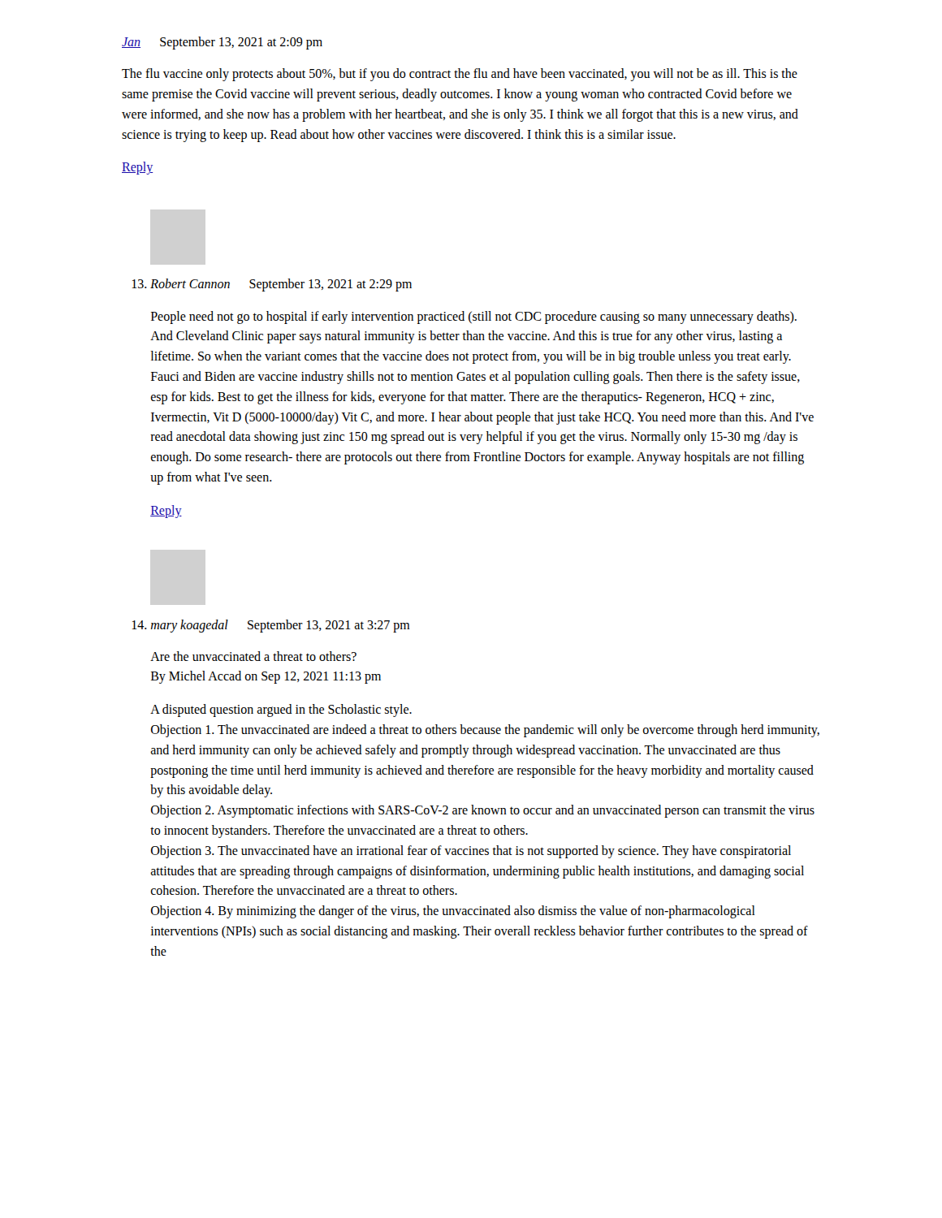Jan September 13, 2021 at 2:09 pm
The flu vaccine only protects about 50%, but if you do contract the flu and have been vaccinated, you will not be as ill. This is the same premise the Covid vaccine will prevent serious, deadly outcomes. I know a young woman who contracted Covid before we were informed, and she now has a problem with her heartbeat, and she is only 35. I think we all forgot that this is a new virus, and science is trying to keep up. Read about how other vaccines were discovered. I think this is a similar issue.
Reply
Robert Cannon September 13, 2021 at 2:29 pm
People need not go to hospital if early intervention practiced (still not CDC procedure causing so many unnecessary deaths). And Cleveland Clinic paper says natural immunity is better than the vaccine. And this is true for any other virus, lasting a lifetime. So when the variant comes that the vaccine does not protect from, you will be in big trouble unless you treat early. Fauci and Biden are vaccine industry shills not to mention Gates et al population culling goals. Then there is the safety issue, esp for kids. Best to get the illness for kids, everyone for that matter. There are the theraputics- Regeneron, HCQ + zinc, Ivermectin, Vit D (5000-10000/day) Vit C, and more. I hear about people that just take HCQ. You need more than this. And I've read anecdotal data showing just zinc 150 mg spread out is very helpful if you get the virus. Normally only 15-30 mg /day is enough. Do some research- there are protocols out there from Frontline Doctors for example. Anyway hospitals are not filling up from what I've seen.
Reply
mary koagedal September 13, 2021 at 3:27 pm
Are the unvaccinated a threat to others?
By Michel Accad on Sep 12, 2021 11:13 pm
A disputed question argued in the Scholastic style.
Objection 1. The unvaccinated are indeed a threat to others because the pandemic will only be overcome through herd immunity, and herd immunity can only be achieved safely and promptly through widespread vaccination. The unvaccinated are thus postponing the time until herd immunity is achieved and therefore are responsible for the heavy morbidity and mortality caused by this avoidable delay.
Objection 2. Asymptomatic infections with SARS-CoV-2 are known to occur and an unvaccinated person can transmit the virus to innocent bystanders. Therefore the unvaccinated are a threat to others.
Objection 3. The unvaccinated have an irrational fear of vaccines that is not supported by science. They have conspiratorial attitudes that are spreading through campaigns of disinformation, undermining public health institutions, and damaging social cohesion. Therefore the unvaccinated are a threat to others.
Objection 4. By minimizing the danger of the virus, the unvaccinated also dismiss the value of non-pharmacological interventions (NPIs) such as social distancing and masking. Their overall reckless behavior further contributes to the spread of the